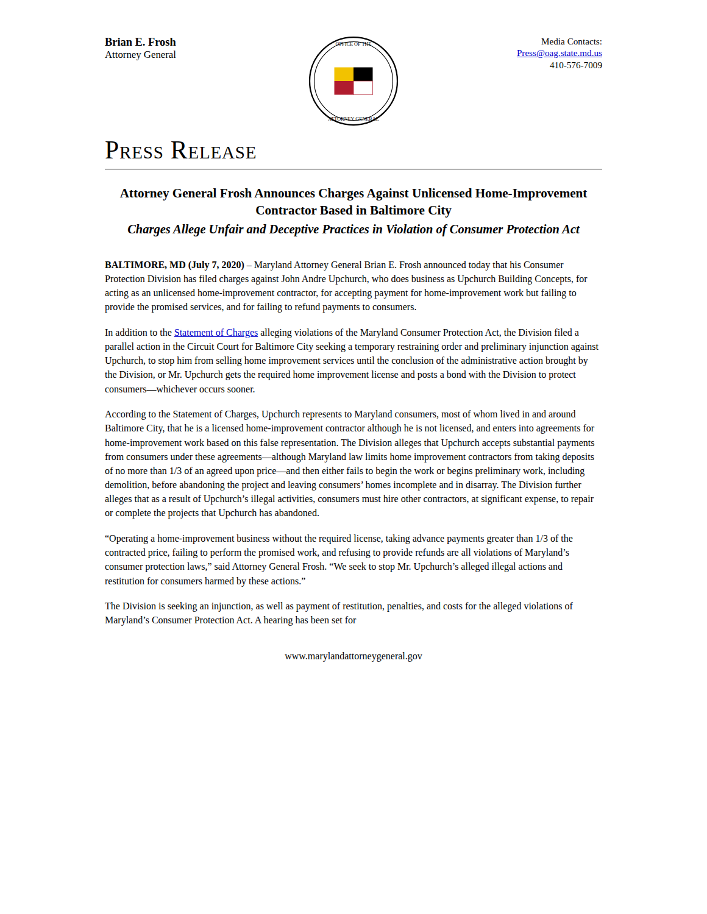Brian E. Frosh
Attorney General
Media Contacts:
Press@oag.state.md.us
410-576-7009
Press Release
Attorney General Frosh Announces Charges Against Unlicensed Home-Improvement Contractor Based in Baltimore City
Charges Allege Unfair and Deceptive Practices in Violation of Consumer Protection Act
BALTIMORE, MD (July 7, 2020) – Maryland Attorney General Brian E. Frosh announced today that his Consumer Protection Division has filed charges against John Andre Upchurch, who does business as Upchurch Building Concepts, for acting as an unlicensed home-improvement contractor, for accepting payment for home-improvement work but failing to provide the promised services, and for failing to refund payments to consumers.
In addition to the Statement of Charges alleging violations of the Maryland Consumer Protection Act, the Division filed a parallel action in the Circuit Court for Baltimore City seeking a temporary restraining order and preliminary injunction against Upchurch, to stop him from selling home improvement services until the conclusion of the administrative action brought by the Division, or Mr. Upchurch gets the required home improvement license and posts a bond with the Division to protect consumers—whichever occurs sooner.
According to the Statement of Charges, Upchurch represents to Maryland consumers, most of whom lived in and around Baltimore City, that he is a licensed home-improvement contractor although he is not licensed, and enters into agreements for home-improvement work based on this false representation. The Division alleges that Upchurch accepts substantial payments from consumers under these agreements—although Maryland law limits home improvement contractors from taking deposits of no more than 1/3 of an agreed upon price—and then either fails to begin the work or begins preliminary work, including demolition, before abandoning the project and leaving consumers’ homes incomplete and in disarray. The Division further alleges that as a result of Upchurch’s illegal activities, consumers must hire other contractors, at significant expense, to repair or complete the projects that Upchurch has abandoned.
“Operating a home-improvement business without the required license, taking advance payments greater than 1/3 of the contracted price, failing to perform the promised work, and refusing to provide refunds are all violations of Maryland’s consumer protection laws,” said Attorney General Frosh. “We seek to stop Mr. Upchurch’s alleged illegal actions and restitution for consumers harmed by these actions.”
The Division is seeking an injunction, as well as payment of restitution, penalties, and costs for the alleged violations of Maryland’s Consumer Protection Act. A hearing has been set for
www.marylandattorneygeneral.gov